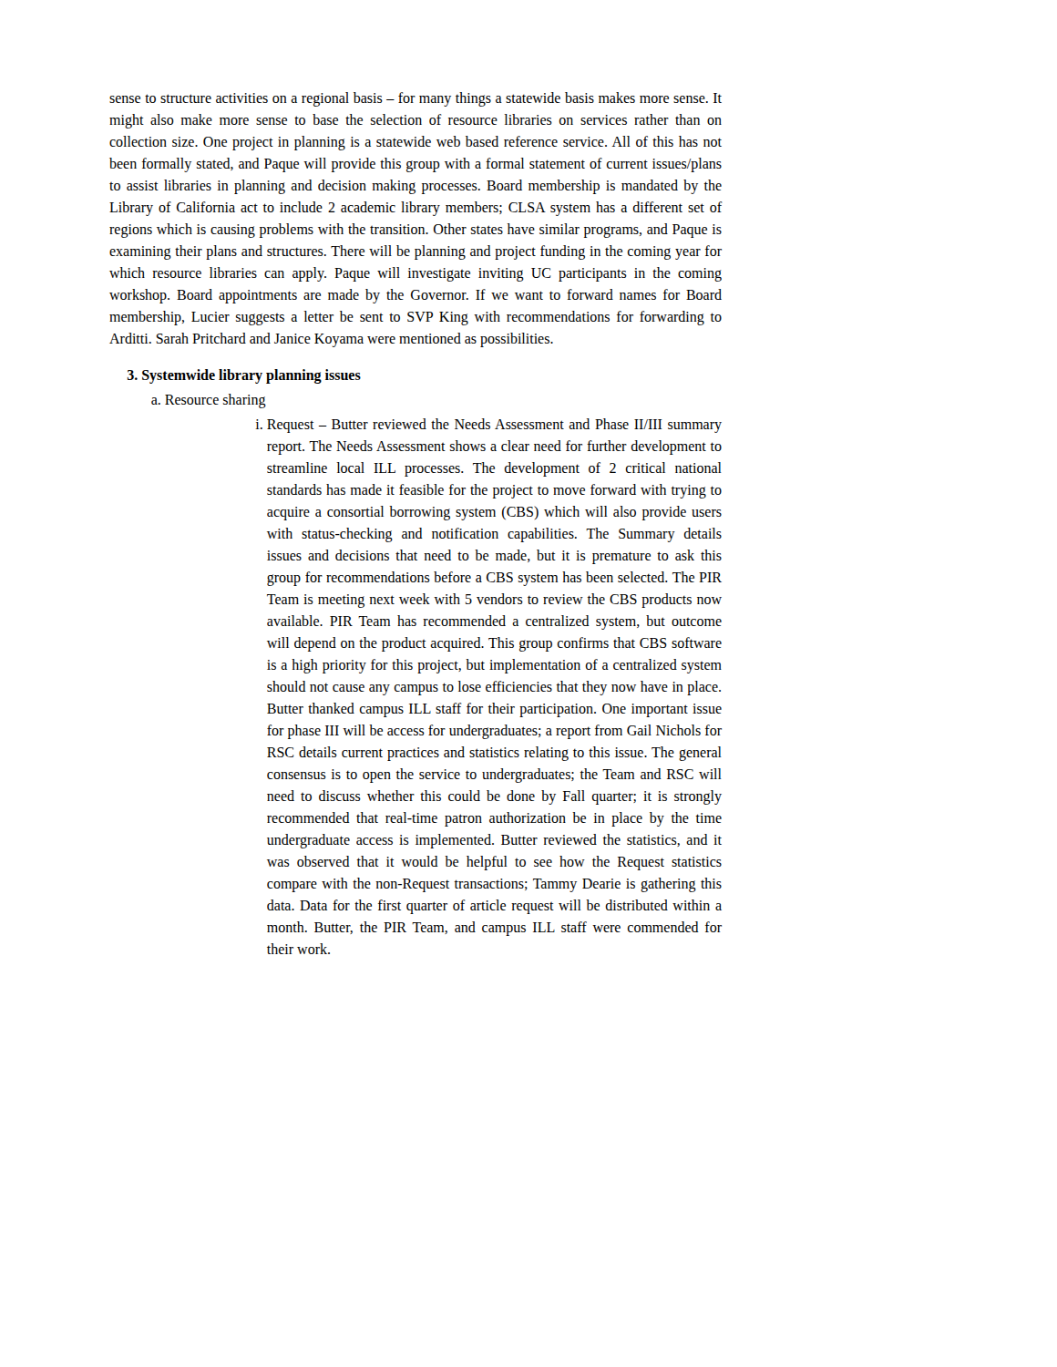sense to structure activities on a regional basis – for many things a statewide basis makes more sense. It might also make more sense to base the selection of resource libraries on services rather than on collection size. One project in planning is a statewide web based reference service. All of this has not been formally stated, and Paque will provide this group with a formal statement of current issues/plans to assist libraries in planning and decision making processes. Board membership is mandated by the Library of California act to include 2 academic library members; CLSA system has a different set of regions which is causing problems with the transition. Other states have similar programs, and Paque is examining their plans and structures. There will be planning and project funding in the coming year for which resource libraries can apply. Paque will investigate inviting UC participants in the coming workshop. Board appointments are made by the Governor. If we want to forward names for Board membership, Lucier suggests a letter be sent to SVP King with recommendations for forwarding to Arditti. Sarah Pritchard and Janice Koyama were mentioned as possibilities.
Systemwide library planning issues
Resource sharing
Request – Butter reviewed the Needs Assessment and Phase II/III summary report. The Needs Assessment shows a clear need for further development to streamline local ILL processes. The development of 2 critical national standards has made it feasible for the project to move forward with trying to acquire a consortial borrowing system (CBS) which will also provide users with status-checking and notification capabilities. The Summary details issues and decisions that need to be made, but it is premature to ask this group for recommendations before a CBS system has been selected. The PIR Team is meeting next week with 5 vendors to review the CBS products now available. PIR Team has recommended a centralized system, but outcome will depend on the product acquired. This group confirms that CBS software is a high priority for this project, but implementation of a centralized system should not cause any campus to lose efficiencies that they now have in place. Butter thanked campus ILL staff for their participation. One important issue for phase III will be access for undergraduates; a report from Gail Nichols for RSC details current practices and statistics relating to this issue. The general consensus is to open the service to undergraduates; the Team and RSC will need to discuss whether this could be done by Fall quarter; it is strongly recommended that real-time patron authorization be in place by the time undergraduate access is implemented. Butter reviewed the statistics, and it was observed that it would be helpful to see how the Request statistics compare with the non-Request transactions; Tammy Dearie is gathering this data. Data for the first quarter of article request will be distributed within a month. Butter, the PIR Team, and campus ILL staff were commended for their work.